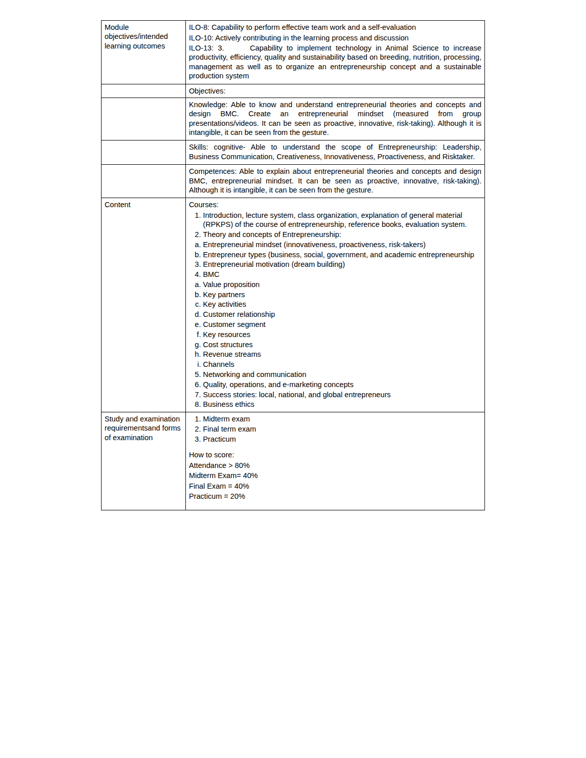| Module objectives/intended learning outcomes | ILO-8: Capability to perform effective team work and a self-evaluation ILO-10: Actively contributing in the learning process and discussion ILO-13: 3. Capability to implement technology in Animal Science to increase productivity, efficiency, quality and sustainability based on breeding, nutrition, processing, management as well as to organize an entrepreneurship concept and a sustainable production system |
| | Objectives: |
| | Knowledge: Able to know and understand entrepreneurial theories and concepts and design BMC. Create an entrepreneurial mindset (measured from group presentations/videos. It can be seen as proactive, innovative, risk-taking). Although it is intangible, it can be seen from the gesture. |
| | Skills: cognitive- Able to understand the scope of Entrepreneurship: Leadership, Business Communication, Creativeness, Innovativeness, Proactiveness, and Risktaker. |
| | Competences: Able to explain about entrepreneurial theories and concepts and design BMC, entrepreneurial mindset. It can be seen as proactive, innovative, risk-taking). Although it is intangible, it can be seen from the gesture. |
| Content | Courses: Introduction, lecture system, class organization, explanation of general material (RPKPS) of the course of entrepreneurship, reference books, evaluation system. Theory and concepts of Entrepreneurship: Entrepreneurial mindset (innovativeness, proactiveness, risk-takers) Entrepreneur types (business, social, government, and academic entrepreneurship Entrepreneurial motivation (dream building) BMC Value proposition Key partners Key activities Customer relationship Customer segment Key resources Cost structures Revenue streams Channels Networking and communication Quality, operations, and e-marketing concepts Success stories: local, national, and global entrepreneurs Business ethics |
| Study and examination requirementsand forms of examination | Midterm exam Final term exam Practicum How to score: Attendance > 80% Midterm Exam= 40% Final Exam = 40% Practicum = 20% |